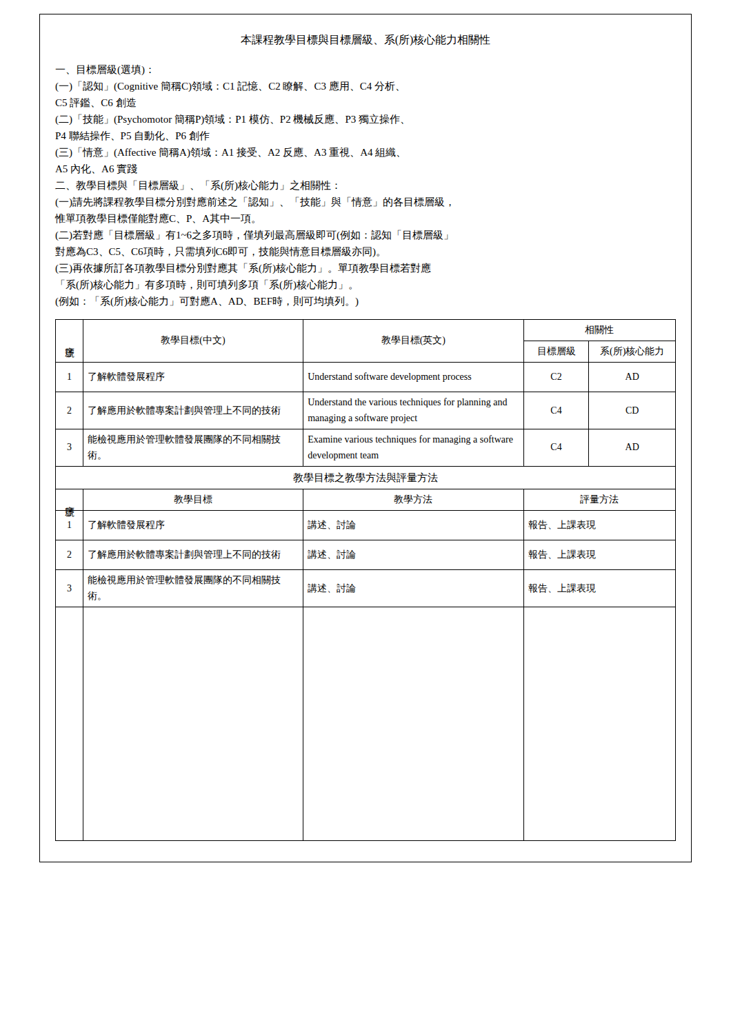本課程教學目標與目標層級、系(所)核心能力相關性
一、目標層級(選填)：
(一)「認知」(Cognitive 簡稱C)領域：C1 記憶、C2 瞭解、C3 應用、C4 分析、
C5 評鑑、C6 創造
(二)「技能」(Psychomotor 簡稱P)領域：P1 模仿、P2 機械反應、P3 獨立操作、
P4 聯結操作、P5 自動化、P6 創作
(三)「情意」(Affective 簡稱A)領域：A1 接受、A2 反應、A3 重視、A4 組織、
A5 內化、A6 實踐
二、教學目標與「目標層級」、「系(所)核心能力」之相關性：
(一)請先將課程教學目標分別對應前述之「認知」、「技能」與「情意」的各目標層級，
惟單項教學目標僅能對應C、P、A其中一項。
(二)若對應「目標層級」有1~6之多項時，僅填列最高層級即可(例如：認知「目標層級」
對應為C3、C5、C6項時，只需填列C6即可，技能與情意目標層級亦同)。
(三)再依據所訂各項教學目標分別對應其「系(所)核心能力」。單項教學目標若對應
「系(所)核心能力」有多項時，則可填列多項「系(所)核心能力」。
(例如：「系(所)核心能力」可對應A、AD、BEF時，則可均填列。)
| 序號 | 教學目標(中文) | 教學目標(英文) | 相關性 |
| --- | --- | --- | --- |
| 目標層級 | 系(所)核心能力 |
| 1 | 了解軟體發展程序 | Understand software development process | C2 | AD |
| 2 | 了解應用於軟體專案計劃與管理上不同的技術 | Understand the various techniques for planning and managing a software project | C4 | CD |
| 3 | 能檢視應用於管理軟體發展團隊的不同相關技術。 | Examine various techniques for managing a software development team | C4 | AD |
| 教學目標之教學方法與評量方法 |
| 序號 | 教學目標 | 教學方法 | 評量方法 |
| 1 | 了解軟體發展程序 | 講述、討論 | 報告、上課表現 |
| 2 | 了解應用於軟體專案計劃與管理上不同的技術 | 講述、討論 | 報告、上課表現 |
| 3 | 能檢視應用於管理軟體發展團隊的不同相關技術。 | 講述、討論 | 報告、上課表現 |